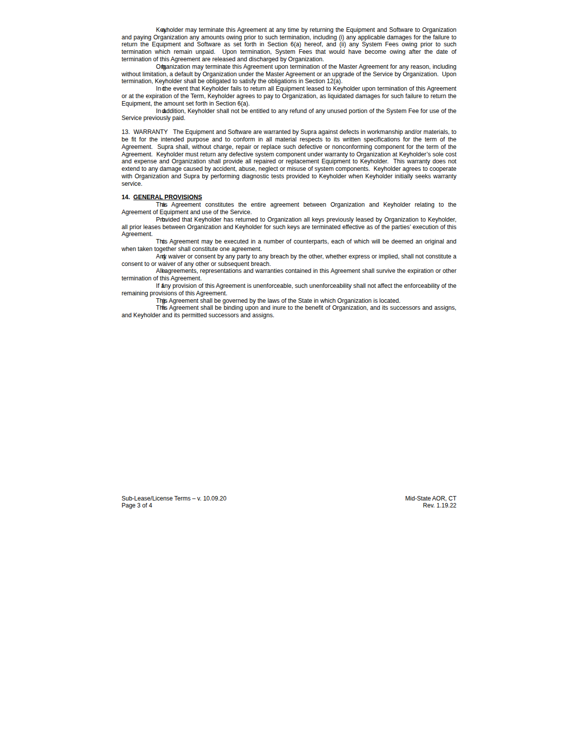a. Keyholder may terminate this Agreement at any time by returning the Equipment and Software to Organization and paying Organization any amounts owing prior to such termination, including (i) any applicable damages for the failure to return the Equipment and Software as set forth in Section 6(a) hereof, and (ii) any System Fees owing prior to such termination which remain unpaid. Upon termination, System Fees that would have become owing after the date of termination of this Agreement are released and discharged by Organization.
b. Organization may terminate this Agreement upon termination of the Master Agreement for any reason, including without limitation, a default by Organization under the Master Agreement or an upgrade of the Service by Organization. Upon termination, Keyholder shall be obligated to satisfy the obligations in Section 12(a).
c. In the event that Keyholder fails to return all Equipment leased to Keyholder upon termination of this Agreement or at the expiration of the Term, Keyholder agrees to pay to Organization, as liquidated damages for such failure to return the Equipment, the amount set forth in Section 6(a).
d. In addition, Keyholder shall not be entitled to any refund of any unused portion of the System Fee for use of the Service previously paid.
13. WARRANTY The Equipment and Software are warranted by Supra against defects in workmanship and/or materials, to be fit for the intended purpose and to conform in all material respects to its written specifications for the term of the Agreement. Supra shall, without charge, repair or replace such defective or nonconforming component for the term of the Agreement. Keyholder must return any defective system component under warranty to Organization at Keyholder’s sole cost and expense and Organization shall provide all repaired or replacement Equipment to Keyholder. This warranty does not extend to any damage caused by accident, abuse, neglect or misuse of system components. Keyholder agrees to cooperate with Organization and Supra by performing diagnostic tests provided to Keyholder when Keyholder initially seeks warranty service.
14. GENERAL PROVISIONS
a. This Agreement constitutes the entire agreement between Organization and Keyholder relating to the Agreement of Equipment and use of the Service.
b. Provided that Keyholder has returned to Organization all keys previously leased by Organization to Keyholder, all prior leases between Organization and Keyholder for such keys are terminated effective as of the parties’ execution of this Agreement.
c. This Agreement may be executed in a number of counterparts, each of which will be deemed an original and when taken together shall constitute one agreement.
d. Any waiver or consent by any party to any breach by the other, whether express or implied, shall not constitute a consent to or waiver of any other or subsequent breach.
e. All agreements, representations and warranties contained in this Agreement shall survive the expiration or other termination of this Agreement.
f. If any provision of this Agreement is unenforceable, such unenforceability shall not affect the enforceability of the remaining provisions of this Agreement.
g. This Agreement shall be governed by the laws of the State in which Organization is located.
h. This Agreement shall be binding upon and inure to the benefit of Organization, and its successors and assigns, and Keyholder and its permitted successors and assigns.
| Sub-Lease/License Terms – v. 10.09.20 Page 3 of 4 | Mid-State AOR, CT Rev. 1.19.22 |